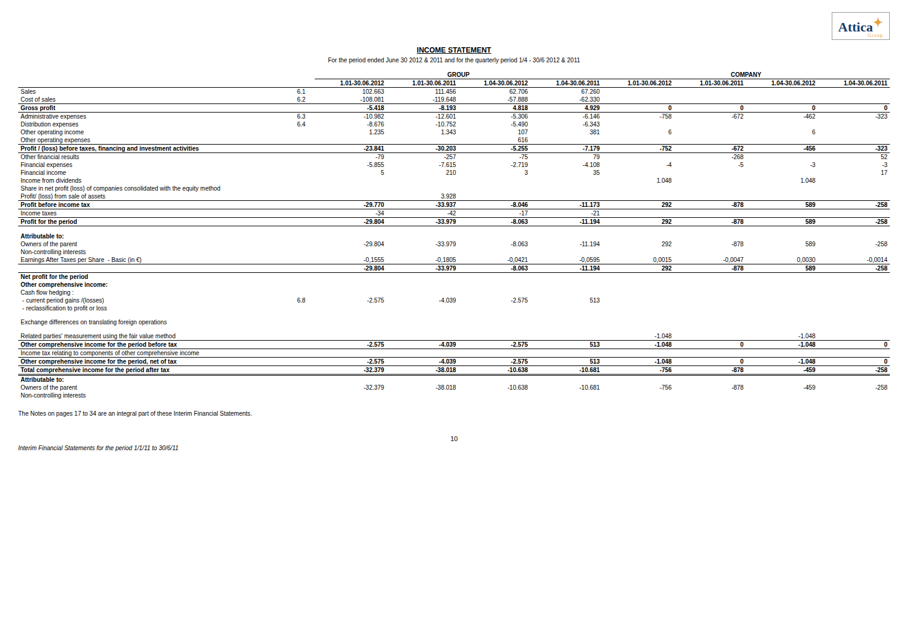Attica✦Group
INCOME STATEMENT
For the period ended June 30 2012 & 2011 and for the quarterly period 1/4 - 30/6 2012 & 2011
| | | GROUP | COMPANY |
| | | 1.01-30.06.2012 | 1.01-30.06.2011 | 1.04-30.06.2012 | 1.04-30.06.2011 | 1.01-30.06.2012 | 1.01-30.06.2011 | 1.04-30.06.2012 | 1.04-30.06.2011 |
| Sales | 6.1 | 102.663 | 111.456 | 62.706 | 67.260 | | | | |
| Cost of sales | 6.2 | -108.081 | -119.648 | -57.888 | -62.330 | | | | |
| Gross profit | | -5.418 | -8.193 | 4.818 | 4.929 | 0 | 0 | 0 | 0 |
| Administrative expenses | 6.3 | -10.982 | -12.601 | -5.306 | -6.146 | -758 | -672 | -462 | -323 |
| Distribution expenses | 6.4 | -8.676 | -10.752 | -5.490 | -6.343 | | | | |
| Other operating income | | 1.235 | 1.343 | 107 | 381 | 6 | | 6 | |
| Other operating expenses | | | | 616 | | | | | |
| Profit / (loss) before taxes, financing and investment activities | | -23.841 | -30.203 | -5.255 | -7.179 | -752 | -672 | -456 | -323 |
| Other financial results | | -79 | -257 | -75 | 79 | | -268 | | 52 |
| Financial expenses | | -5.855 | -7.615 | -2.719 | -4.108 | -4 | -5 | -3 | -3 |
| Financial income | | 5 | 210 | 3 | 35 | | | | 17 |
| Income from dividends | | | | | | 1.048 | | 1.048 | |
| Share in net profit (loss) of companies consolidated with the equity method | | | | | | | | | |
| Profit/ (loss) from sale of assets | | | 3.928 | | | | | | |
| Profit before income tax | | -29.770 | -33.937 | -8.046 | -11.173 | 292 | -878 | 589 | -258 |
| Income taxes | | -34 | -42 | -17 | -21 | | | | |
| Profit for the period | | -29.804 | -33.979 | -8.063 | -11.194 | 292 | -878 | 589 | -258 |
| Attributable to: | |
| Owners of the parent | | -29.804 | -33.979 | -8.063 | -11.194 | 292 | -878 | 589 | -258 |
| Non-controlling interests | | | | | | | | | |
| Earnings After Taxes per Share - Basic (in €) | | -0,1555 | -0,1805 | -0,0421 | -0,0595 | 0,0015 | -0,0047 | 0,0030 | -0,0014 |
| | | -29.804 | -33.979 | -8.063 | -11.194 | 292 | -878 | 589 | -258 |
| Net profit for the period | |
| Other comprehensive income: | |
| Cash flow hedging : | |
| - current period gains /(losses) | 6.8 | -2.575 | -4.039 | -2.575 | 513 | | | | |
| - reclassification to profit or loss | | | | | | | | | |
| Exchange differences on translating foreign operations | | | | | | | | | |
| Related parties' measurement using the fair value method | | | | | | -1.048 | | -1.048 | |
| Other comprehensive income for the period before tax | | -2.575 | -4.039 | -2.575 | 513 | -1.048 | 0 | -1.048 | 0 |
| Income tax relating to components of other comprehensive income | | | | | | | | | |
| Other comprehensive income for the period, net of tax | | -2.575 | -4.039 | -2.575 | 513 | -1.048 | 0 | -1.048 | 0 |
| Total comprehensive income for the period after tax | | -32.379 | -38.018 | -10.638 | -10.681 | -756 | -878 | -459 | -258 |
| Attributable to: | |
| Owners of the parent | | -32.379 | -38.018 | -10.638 | -10.681 | -756 | -878 | -459 | -258 |
| Non-controlling interests | | | | | | | | | |
The Notes on pages 17 to 34 are an integral part of these Interim Financial Statements.
10
Interim Financial Statements for the period 1/1/11 to 30/6/11